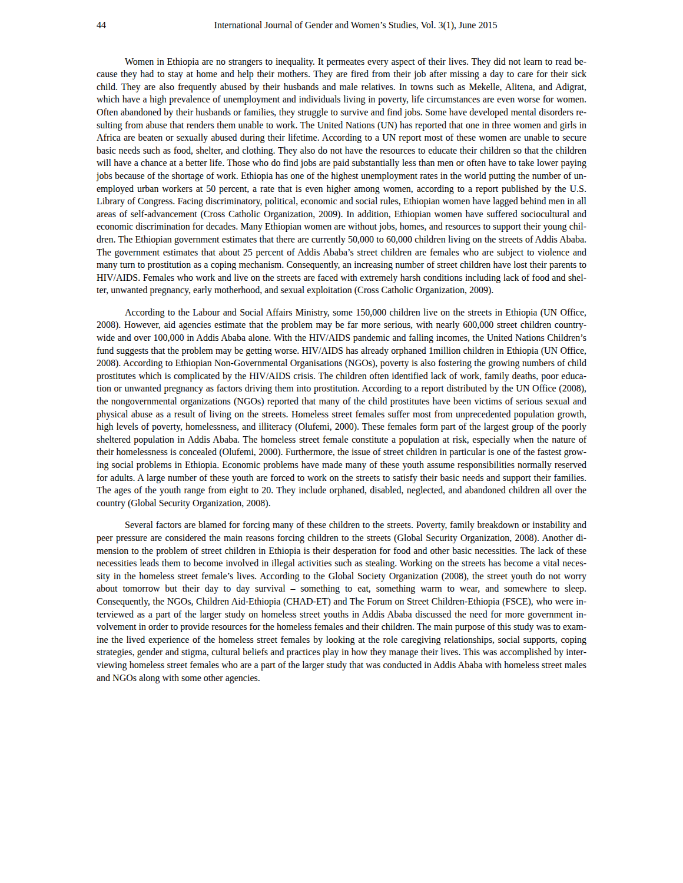44 International Journal of Gender and Women’s Studies, Vol. 3(1), June 2015
Women in Ethiopia are no strangers to inequality. It permeates every aspect of their lives. They did not learn to read because they had to stay at home and help their mothers. They are fired from their job after missing a day to care for their sick child. They are also frequently abused by their husbands and male relatives. In towns such as Mekelle, Alitena, and Adigrat, which have a high prevalence of unemployment and individuals living in poverty, life circumstances are even worse for women. Often abandoned by their husbands or families, they struggle to survive and find jobs. Some have developed mental disorders resulting from abuse that renders them unable to work. The United Nations (UN) has reported that one in three women and girls in Africa are beaten or sexually abused during their lifetime. According to a UN report most of these women are unable to secure basic needs such as food, shelter, and clothing. They also do not have the resources to educate their children so that the children will have a chance at a better life. Those who do find jobs are paid substantially less than men or often have to take lower paying jobs because of the shortage of work. Ethiopia has one of the highest unemployment rates in the world putting the number of unemployed urban workers at 50 percent, a rate that is even higher among women, according to a report published by the U.S. Library of Congress. Facing discriminatory, political, economic and social rules, Ethiopian women have lagged behind men in all areas of self-advancement (Cross Catholic Organization, 2009). In addition, Ethiopian women have suffered sociocultural and economic discrimination for decades. Many Ethiopian women are without jobs, homes, and resources to support their young children. The Ethiopian government estimates that there are currently 50,000 to 60,000 children living on the streets of Addis Ababa. The government estimates that about 25 percent of Addis Ababa’s street children are females who are subject to violence and many turn to prostitution as a coping mechanism. Consequently, an increasing number of street children have lost their parents to HIV/AIDS. Females who work and live on the streets are faced with extremely harsh conditions including lack of food and shelter, unwanted pregnancy, early motherhood, and sexual exploitation (Cross Catholic Organization, 2009).
According to the Labour and Social Affairs Ministry, some 150,000 children live on the streets in Ethiopia (UN Office, 2008). However, aid agencies estimate that the problem may be far more serious, with nearly 600,000 street children country-wide and over 100,000 in Addis Ababa alone. With the HIV/AIDS pandemic and falling incomes, the United Nations Children’s fund suggests that the problem may be getting worse. HIV/AIDS has already orphaned 1million children in Ethiopia (UN Office, 2008). According to Ethiopian Non-Governmental Organisations (NGOs), poverty is also fostering the growing numbers of child prostitutes which is complicated by the HIV/AIDS crisis. The children often identified lack of work, family deaths, poor education or unwanted pregnancy as factors driving them into prostitution. According to a report distributed by the UN Office (2008), the nongovernmental organizations (NGOs) reported that many of the child prostitutes have been victims of serious sexual and physical abuse as a result of living on the streets. Homeless street females suffer most from unprecedented population growth, high levels of poverty, homelessness, and illiteracy (Olufemi, 2000). These females form part of the largest group of the poorly sheltered population in Addis Ababa. The homeless street female constitute a population at risk, especially when the nature of their homelessness is concealed (Olufemi, 2000). Furthermore, the issue of street children in particular is one of the fastest growing social problems in Ethiopia. Economic problems have made many of these youth assume responsibilities normally reserved for adults. A large number of these youth are forced to work on the streets to satisfy their basic needs and support their families. The ages of the youth range from eight to 20. They include orphaned, disabled, neglected, and abandoned children all over the country (Global Security Organization, 2008).
Several factors are blamed for forcing many of these children to the streets. Poverty, family breakdown or instability and peer pressure are considered the main reasons forcing children to the streets (Global Security Organization, 2008). Another dimension to the problem of street children in Ethiopia is their desperation for food and other basic necessities. The lack of these necessities leads them to become involved in illegal activities such as stealing. Working on the streets has become a vital necessity in the homeless street female’s lives. According to the Global Society Organization (2008), the street youth do not worry about tomorrow but their day to day survival – something to eat, something warm to wear, and somewhere to sleep. Consequently, the NGOs, Children Aid-Ethiopia (CHAD-ET) and The Forum on Street Children-Ethiopia (FSCE), who were interviewed as a part of the larger study on homeless street youths in Addis Ababa discussed the need for more government involvement in order to provide resources for the homeless females and their children. The main purpose of this study was to examine the lived experience of the homeless street females by looking at the role caregiving relationships, social supports, coping strategies, gender and stigma, cultural beliefs and practices play in how they manage their lives. This was accomplished by interviewing homeless street females who are a part of the larger study that was conducted in Addis Ababa with homeless street males and NGOs along with some other agencies.